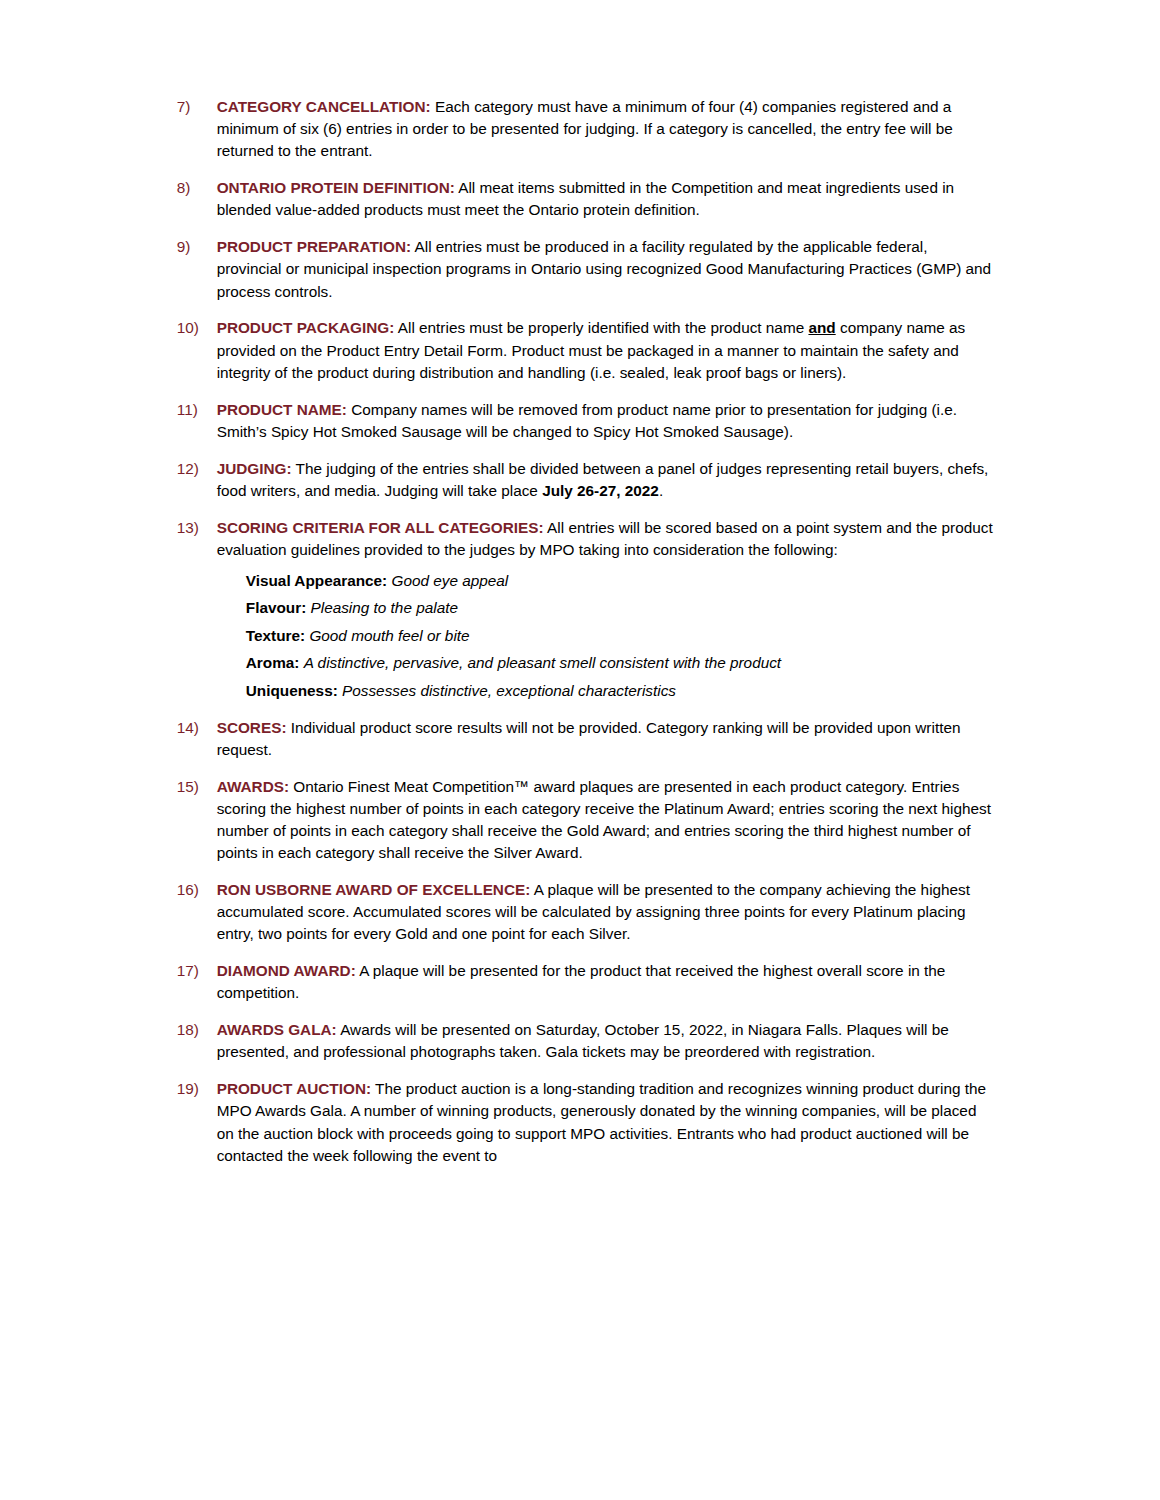CATEGORY CANCELLATION: Each category must have a minimum of four (4) companies registered and a minimum of six (6) entries in order to be presented for judging. If a category is cancelled, the entry fee will be returned to the entrant.
ONTARIO PROTEIN DEFINITION: All meat items submitted in the Competition and meat ingredients used in blended value-added products must meet the Ontario protein definition.
PRODUCT PREPARATION: All entries must be produced in a facility regulated by the applicable federal, provincial or municipal inspection programs in Ontario using recognized Good Manufacturing Practices (GMP) and process controls.
PRODUCT PACKAGING: All entries must be properly identified with the product name and company name as provided on the Product Entry Detail Form. Product must be packaged in a manner to maintain the safety and integrity of the product during distribution and handling (i.e. sealed, leak proof bags or liners).
PRODUCT NAME: Company names will be removed from product name prior to presentation for judging (i.e. Smith’s Spicy Hot Smoked Sausage will be changed to Spicy Hot Smoked Sausage).
JUDGING: The judging of the entries shall be divided between a panel of judges representing retail buyers, chefs, food writers, and media. Judging will take place July 26-27, 2022.
SCORING CRITERIA FOR ALL CATEGORIES: All entries will be scored based on a point system and the product evaluation guidelines provided to the judges by MPO taking into consideration the following:
Visual Appearance: Good eye appeal
Flavour: Pleasing to the palate
Texture: Good mouth feel or bite
Aroma: A distinctive, pervasive, and pleasant smell consistent with the product
Uniqueness: Possesses distinctive, exceptional characteristics
SCORES: Individual product score results will not be provided. Category ranking will be provided upon written request.
AWARDS: Ontario Finest Meat Competition™ award plaques are presented in each product category. Entries scoring the highest number of points in each category receive the Platinum Award; entries scoring the next highest number of points in each category shall receive the Gold Award; and entries scoring the third highest number of points in each category shall receive the Silver Award.
RON USBORNE AWARD OF EXCELLENCE: A plaque will be presented to the company achieving the highest accumulated score. Accumulated scores will be calculated by assigning three points for every Platinum placing entry, two points for every Gold and one point for each Silver.
DIAMOND AWARD: A plaque will be presented for the product that received the highest overall score in the competition.
AWARDS GALA: Awards will be presented on Saturday, October 15, 2022, in Niagara Falls. Plaques will be presented, and professional photographs taken. Gala tickets may be preordered with registration.
PRODUCT AUCTION: The product auction is a long-standing tradition and recognizes winning product during the MPO Awards Gala. A number of winning products, generously donated by the winning companies, will be placed on the auction block with proceeds going to support MPO activities. Entrants who had product auctioned will be contacted the week following the event to